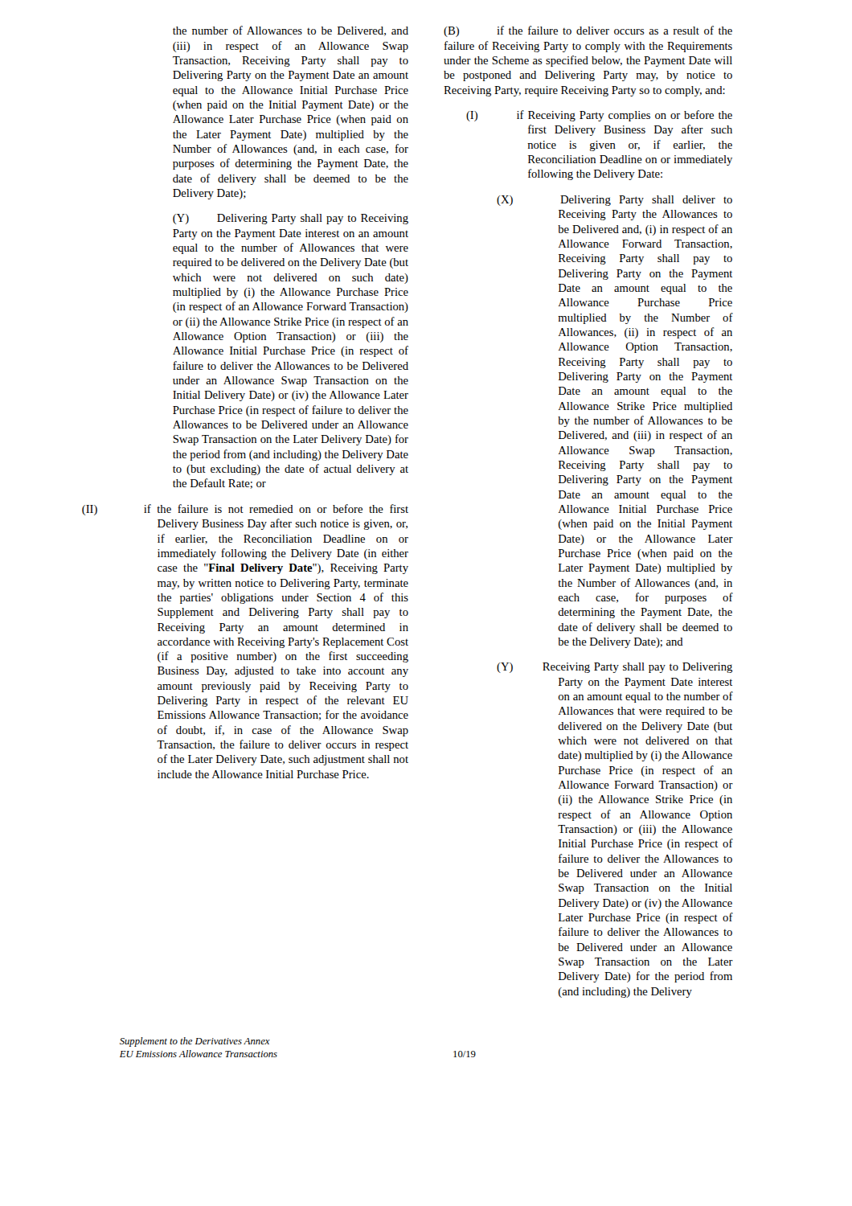the number of Allowances to be Delivered, and (iii) in respect of an Allowance Swap Transaction, Receiving Party shall pay to Delivering Party on the Payment Date an amount equal to the Allowance Initial Purchase Price (when paid on the Initial Payment Date) or the Allowance Later Purchase Price (when paid on the Later Payment Date) multiplied by the Number of Allowances (and, in each case, for purposes of determining the Payment Date, the date of delivery shall be deemed to be the Delivery Date);
(Y) Delivering Party shall pay to Receiving Party on the Payment Date interest on an amount equal to the number of Allowances that were required to be delivered on the Delivery Date (but which were not delivered on such date) multiplied by (i) the Allowance Purchase Price (in respect of an Allowance Forward Transaction) or (ii) the Allowance Strike Price (in respect of an Allowance Option Transaction) or (iii) the Allowance Initial Purchase Price (in respect of failure to deliver the Allowances to be Delivered under an Allowance Swap Transaction on the Initial Delivery Date) or (iv) the Allowance Later Purchase Price (in respect of failure to deliver the Allowances to be Delivered under an Allowance Swap Transaction on the Later Delivery Date) for the period from (and including) the Delivery Date to (but excluding) the date of actual delivery at the Default Rate; or
(II) if the failure is not remedied on or before the first Delivery Business Day after such notice is given, or, if earlier, the Reconciliation Deadline on or immediately following the Delivery Date (in either case the "Final Delivery Date"), Receiving Party may, by written notice to Delivering Party, terminate the parties' obligations under Section 4 of this Supplement and Delivering Party shall pay to Receiving Party an amount determined in accordance with Receiving Party's Replacement Cost (if a positive number) on the first succeeding Business Day, adjusted to take into account any amount previously paid by Receiving Party to Delivering Party in respect of the relevant EU Emissions Allowance Transaction; for the avoidance of doubt, if, in case of the Allowance Swap Transaction, the failure to deliver occurs in respect of the Later Delivery Date, such adjustment shall not include the Allowance Initial Purchase Price.
(B) if the failure to deliver occurs as a result of the failure of Receiving Party to comply with the Requirements under the Scheme as specified below, the Payment Date will be postponed and Delivering Party may, by notice to Receiving Party, require Receiving Party so to comply, and:
(I) if Receiving Party complies on or before the first Delivery Business Day after such notice is given or, if earlier, the Reconciliation Deadline on or immediately following the Delivery Date:
(X) Delivering Party shall deliver to Receiving Party the Allowances to be Delivered and, (i) in respect of an Allowance Forward Transaction, Receiving Party shall pay to Delivering Party on the Payment Date an amount equal to the Allowance Purchase Price multiplied by the Number of Allowances, (ii) in respect of an Allowance Option Transaction, Receiving Party shall pay to Delivering Party on the Payment Date an amount equal to the Allowance Strike Price multiplied by the number of Allowances to be Delivered, and (iii) in respect of an Allowance Swap Transaction, Receiving Party shall pay to Delivering Party on the Payment Date an amount equal to the Allowance Initial Purchase Price (when paid on the Initial Payment Date) or the Allowance Later Purchase Price (when paid on the Later Payment Date) multiplied by the Number of Allowances (and, in each case, for purposes of determining the Payment Date, the date of delivery shall be deemed to be the Delivery Date); and
(Y) Receiving Party shall pay to Delivering Party on the Payment Date interest on an amount equal to the number of Allowances that were required to be delivered on the Delivery Date (but which were not delivered on that date) multiplied by (i) the Allowance Purchase Price (in respect of an Allowance Forward Transaction) or (ii) the Allowance Strike Price (in respect of an Allowance Option Transaction) or (iii) the Allowance Initial Purchase Price (in respect of failure to deliver the Allowances to be Delivered under an Allowance Swap Transaction on the Initial Delivery Date) or (iv) the Allowance Later Purchase Price (in respect of failure to deliver the Allowances to be Delivered under an Allowance Swap Transaction on the Later Delivery Date) for the period from (and including) the Delivery
Supplement to the Derivatives Annex
EU Emissions Allowance Transactions
10/19